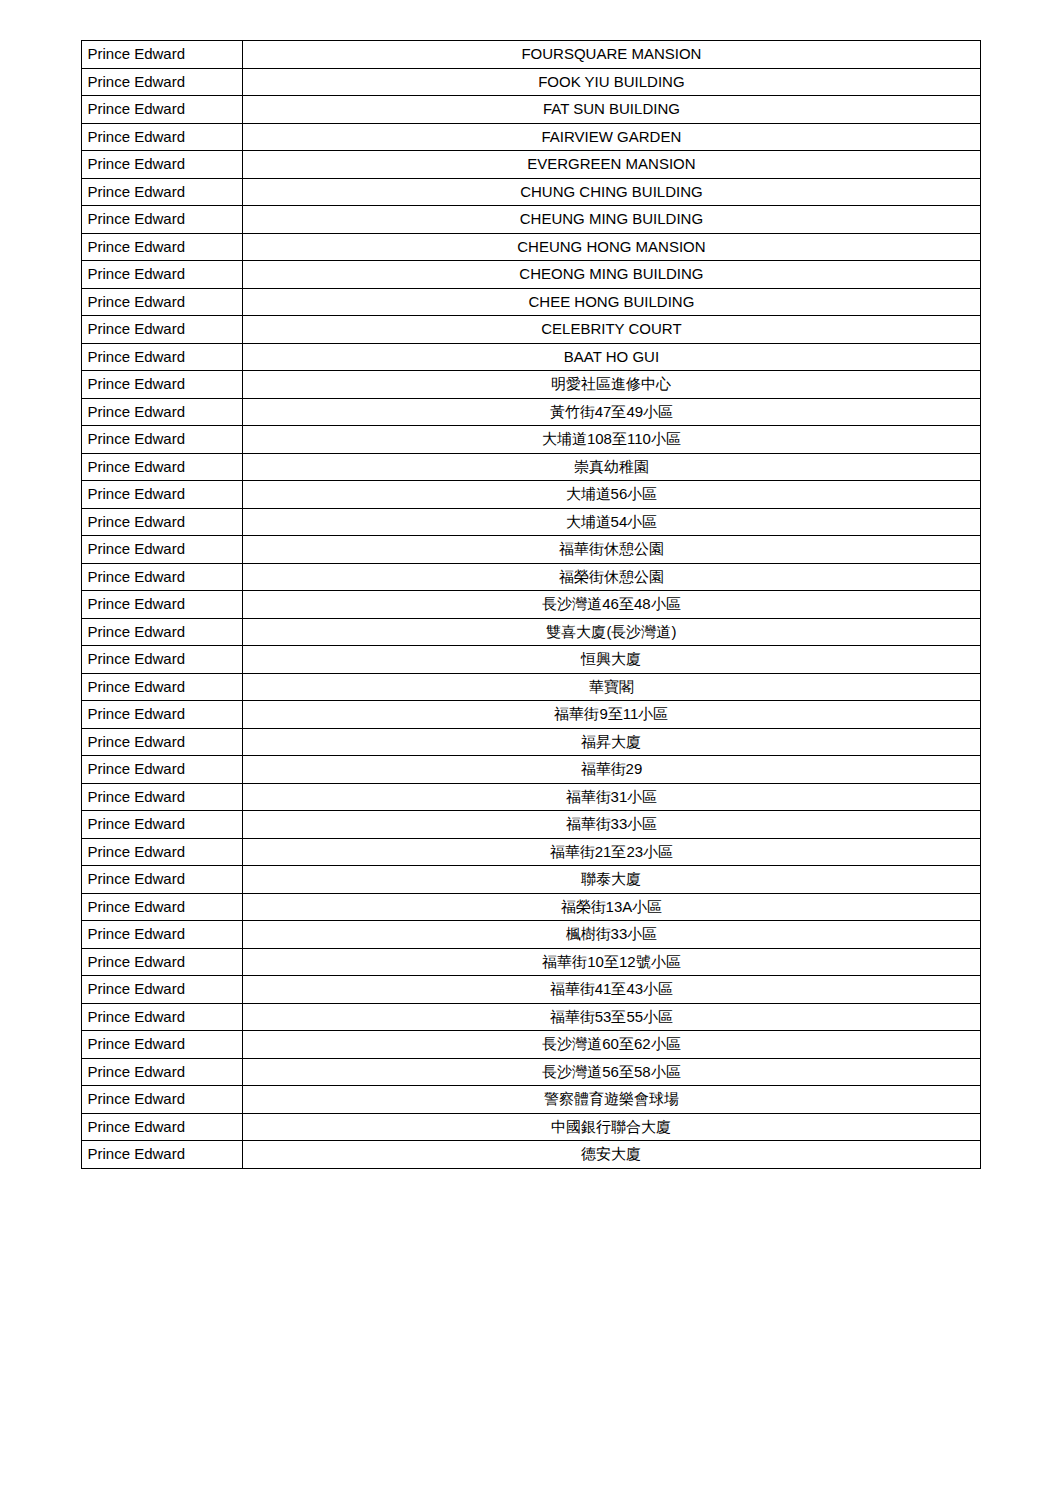| Prince Edward | FOURSQUARE MANSION |
| Prince Edward | FOOK YIU BUILDING |
| Prince Edward | FAT SUN BUILDING |
| Prince Edward | FAIRVIEW GARDEN |
| Prince Edward | EVERGREEN MANSION |
| Prince Edward | CHUNG CHING BUILDING |
| Prince Edward | CHEUNG MING BUILDING |
| Prince Edward | CHEUNG HONG MANSION |
| Prince Edward | CHEONG MING BUILDING |
| Prince Edward | CHEE HONG BUILDING |
| Prince Edward | CELEBRITY COURT |
| Prince Edward | BAAT HO GUI |
| Prince Edward | 明愛社區進修中心 |
| Prince Edward | 黃竹街47至49小區 |
| Prince Edward | 大埔道108至110小區 |
| Prince Edward | 崇真幼稚園 |
| Prince Edward | 大埔道56小區 |
| Prince Edward | 大埔道54小區 |
| Prince Edward | 福華街休憩公園 |
| Prince Edward | 福榮街休憩公園 |
| Prince Edward | 長沙灣道46至48小區 |
| Prince Edward | 雙喜大廈(長沙灣道) |
| Prince Edward | 恒興大廈 |
| Prince Edward | 華寶閣 |
| Prince Edward | 福華街9至11小區 |
| Prince Edward | 福昇大廈 |
| Prince Edward | 福華街29 |
| Prince Edward | 福華街31小區 |
| Prince Edward | 福華街33小區 |
| Prince Edward | 福華街21至23小區 |
| Prince Edward | 聯泰大廈 |
| Prince Edward | 福榮街13A小區 |
| Prince Edward | 楓樹街33小區 |
| Prince Edward | 福華街10至12號小區 |
| Prince Edward | 福華街41至43小區 |
| Prince Edward | 福華街53至55小區 |
| Prince Edward | 長沙灣道60至62小區 |
| Prince Edward | 長沙灣道56至58小區 |
| Prince Edward | 警察體育遊樂會球場 |
| Prince Edward | 中國銀行聯合大廈 |
| Prince Edward | 德安大廈 |